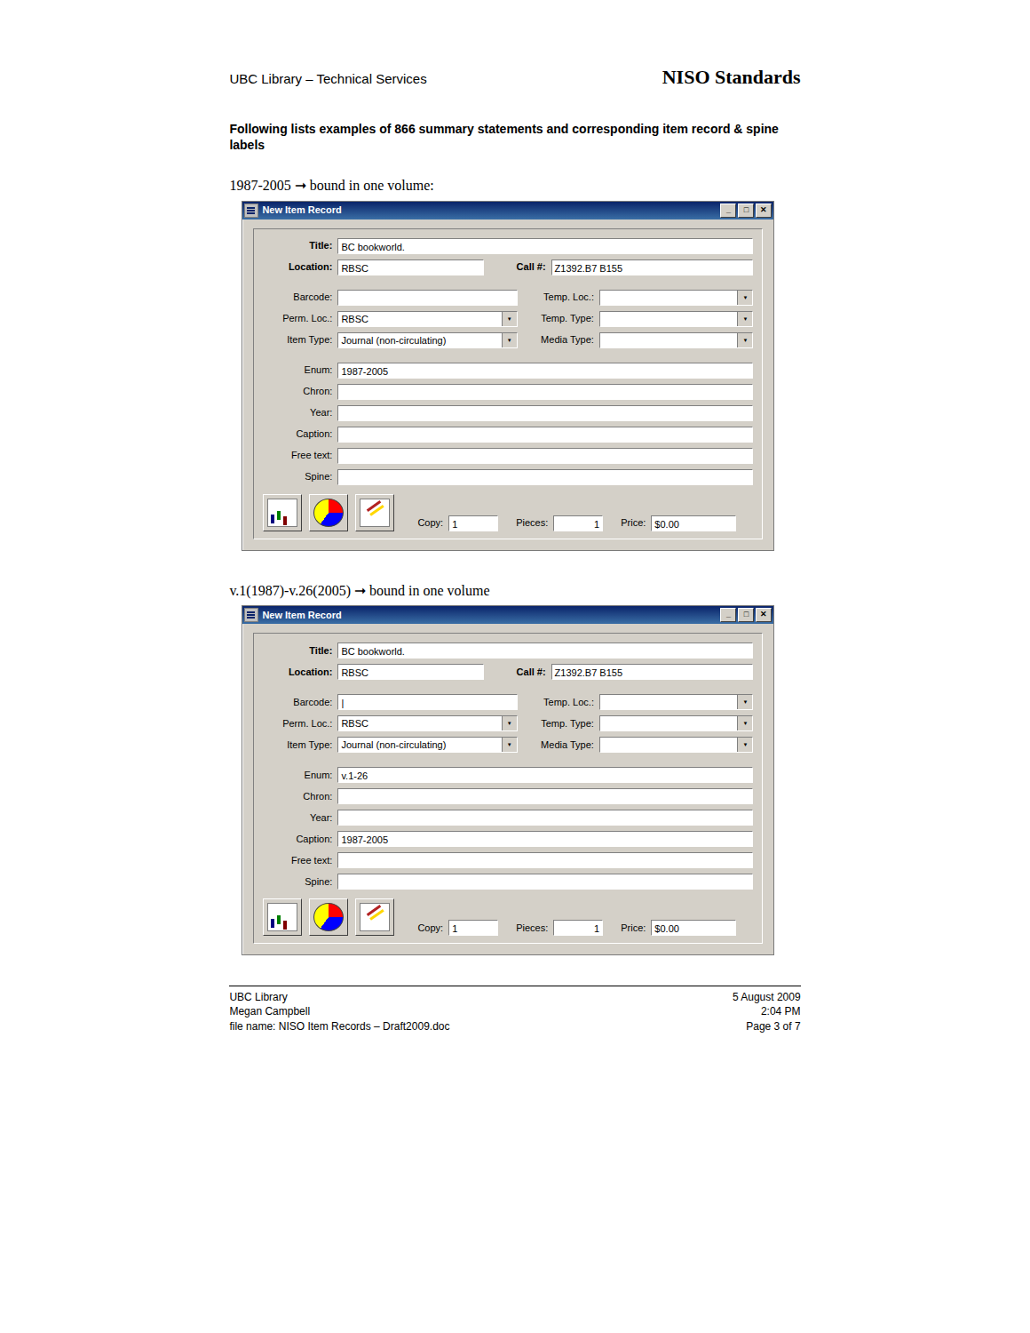UBC Library – Technical Services
NISO Standards
Following lists examples of 866 summary statements and corresponding item record & spine labels
1987-2005 ➞ bound in one volume:
New Item Record _ □ ✕
Title:
BC bookworld.
Location:
RBSC
Call #:
Z1392.B7 B155
Barcode:
Temp. Loc.:
Perm. Loc.:
RBSC
Temp. Type:
Item Type:
Journal (non-circulating)
Media Type:
Enum:
1987-2005
Chron:
Year:
Caption:
Free text:
Spine:
Copy: 1 Pieces: 1 Price: $0.00
v.1(1987)-v.26(2005) ➞ bound in one volume
New Item Record _ □ ✕
Title:
BC bookworld.
Location:
RBSC
Call #:
Z1392.B7 B155
Barcode:
|
Temp. Loc.:
Perm. Loc.:
RBSC
Temp. Type:
Item Type:
Journal (non-circulating)
Media Type:
Enum:
v.1-26
Chron:
Year:
Caption:
1987-2005
Free text:
Spine:
Copy: 1 Pieces: 1 Price: $0.00
UBC Library Megan Campbell file name: NISO Item Records – Draft2009.doc
5 August 2009 2:04 PM Page 3 of 7